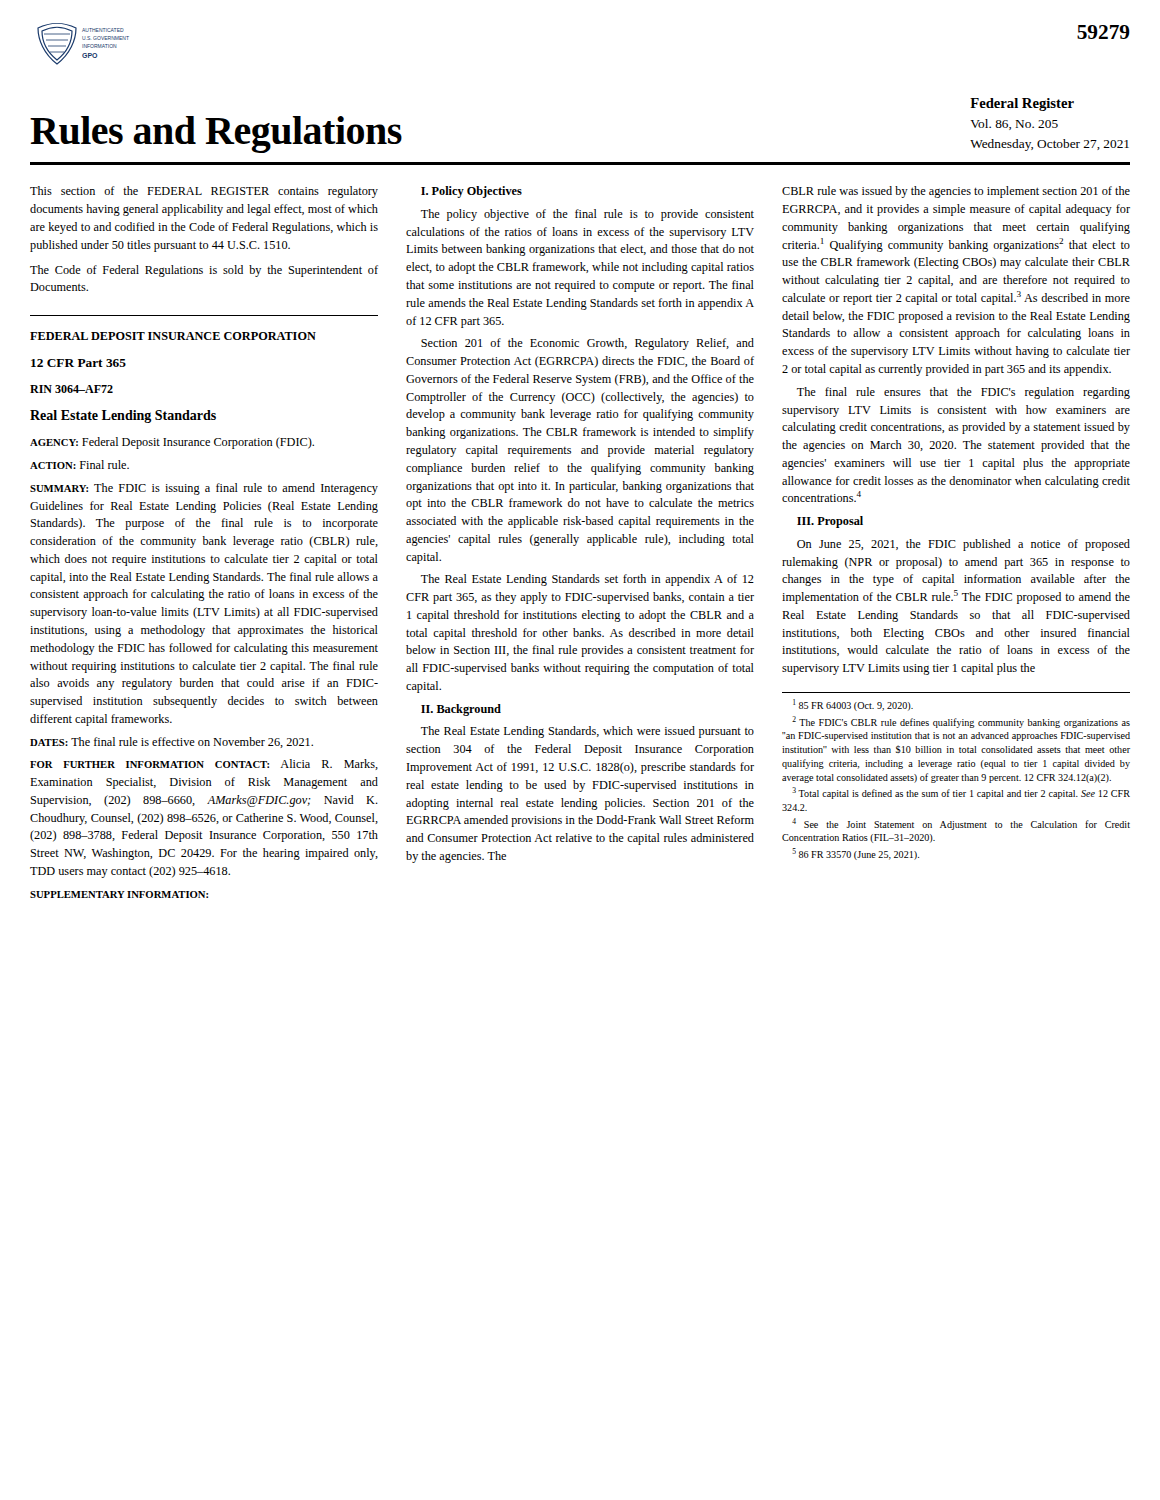AUTHENTICATED U.S. GOVERNMENT INFORMATION GPO
59279
Rules and Regulations
Federal Register
Vol. 86, No. 205
Wednesday, October 27, 2021
This section of the FEDERAL REGISTER contains regulatory documents having general applicability and legal effect, most of which are keyed to and codified in the Code of Federal Regulations, which is published under 50 titles pursuant to 44 U.S.C. 1510.
The Code of Federal Regulations is sold by the Superintendent of Documents.
FEDERAL DEPOSIT INSURANCE CORPORATION
12 CFR Part 365
RIN 3064–AF72
Real Estate Lending Standards
AGENCY: Federal Deposit Insurance Corporation (FDIC).
ACTION: Final rule.
SUMMARY: The FDIC is issuing a final rule to amend Interagency Guidelines for Real Estate Lending Policies (Real Estate Lending Standards). The purpose of the final rule is to incorporate consideration of the community bank leverage ratio (CBLR) rule, which does not require institutions to calculate tier 2 capital or total capital, into the Real Estate Lending Standards. The final rule allows a consistent approach for calculating the ratio of loans in excess of the supervisory loan-to-value limits (LTV Limits) at all FDIC-supervised institutions, using a methodology that approximates the historical methodology the FDIC has followed for calculating this measurement without requiring institutions to calculate tier 2 capital. The final rule also avoids any regulatory burden that could arise if an FDIC-supervised institution subsequently decides to switch between different capital frameworks.
DATES: The final rule is effective on November 26, 2021.
FOR FURTHER INFORMATION CONTACT: Alicia R. Marks, Examination Specialist, Division of Risk Management and Supervision, (202) 898–6660, AMarks@FDIC.gov; Navid K. Choudhury, Counsel, (202) 898–6526, or Catherine S. Wood, Counsel, (202) 898–3788, Federal Deposit Insurance Corporation, 550 17th Street NW, Washington, DC 20429. For the hearing impaired only, TDD users may contact (202) 925–4618.
SUPPLEMENTARY INFORMATION:
I. Policy Objectives
The policy objective of the final rule is to provide consistent calculations of the ratios of loans in excess of the supervisory LTV Limits between banking organizations that elect, and those that do not elect, to adopt the CBLR framework, while not including capital ratios that some institutions are not required to compute or report. The final rule amends the Real Estate Lending Standards set forth in appendix A of 12 CFR part 365.
Section 201 of the Economic Growth, Regulatory Relief, and Consumer Protection Act (EGRRCPA) directs the FDIC, the Board of Governors of the Federal Reserve System (FRB), and the Office of the Comptroller of the Currency (OCC) (collectively, the agencies) to develop a community bank leverage ratio for qualifying community banking organizations. The CBLR framework is intended to simplify regulatory capital requirements and provide material regulatory compliance burden relief to the qualifying community banking organizations that opt into it. In particular, banking organizations that opt into the CBLR framework do not have to calculate the metrics associated with the applicable risk-based capital requirements in the agencies' capital rules (generally applicable rule), including total capital.
The Real Estate Lending Standards set forth in appendix A of 12 CFR part 365, as they apply to FDIC-supervised banks, contain a tier 1 capital threshold for institutions electing to adopt the CBLR and a total capital threshold for other banks. As described in more detail below in Section III, the final rule provides a consistent treatment for all FDIC-supervised banks without requiring the computation of total capital.
II. Background
The Real Estate Lending Standards, which were issued pursuant to section 304 of the Federal Deposit Insurance Corporation Improvement Act of 1991, 12 U.S.C. 1828(o), prescribe standards for real estate lending to be used by FDIC-supervised institutions in adopting internal real estate lending policies. Section 201 of the EGRRCPA amended provisions in the Dodd-Frank Wall Street Reform and Consumer Protection Act relative to the capital rules administered by the agencies. The
CBLR rule was issued by the agencies to implement section 201 of the EGRRCPA, and it provides a simple measure of capital adequacy for community banking organizations that meet certain qualifying criteria.1 Qualifying community banking organizations2 that elect to use the CBLR framework (Electing CBOs) may calculate their CBLR without calculating tier 2 capital, and are therefore not required to calculate or report tier 2 capital or total capital.3 As described in more detail below, the FDIC proposed a revision to the Real Estate Lending Standards to allow a consistent approach for calculating loans in excess of the supervisory LTV Limits without having to calculate tier 2 or total capital as currently provided in part 365 and its appendix.
The final rule ensures that the FDIC's regulation regarding supervisory LTV Limits is consistent with how examiners are calculating credit concentrations, as provided by a statement issued by the agencies on March 30, 2020. The statement provided that the agencies' examiners will use tier 1 capital plus the appropriate allowance for credit losses as the denominator when calculating credit concentrations.4
III. Proposal
On June 25, 2021, the FDIC published a notice of proposed rulemaking (NPR or proposal) to amend part 365 in response to changes in the type of capital information available after the implementation of the CBLR rule.5 The FDIC proposed to amend the Real Estate Lending Standards so that all FDIC-supervised institutions, both Electing CBOs and other insured financial institutions, would calculate the ratio of loans in excess of the supervisory LTV Limits using tier 1 capital plus the
1 85 FR 64003 (Oct. 9, 2020).
2 The FDIC's CBLR rule defines qualifying community banking organizations as ''an FDIC-supervised institution that is not an advanced approaches FDIC-supervised institution'' with less than $10 billion in total consolidated assets that meet other qualifying criteria, including a leverage ratio (equal to tier 1 capital divided by average total consolidated assets) of greater than 9 percent. 12 CFR 324.12(a)(2).
3 Total capital is defined as the sum of tier 1 capital and tier 2 capital. See 12 CFR 324.2.
4 See the Joint Statement on Adjustment to the Calculation for Credit Concentration Ratios (FIL–31–2020).
5 86 FR 33570 (June 25, 2021).